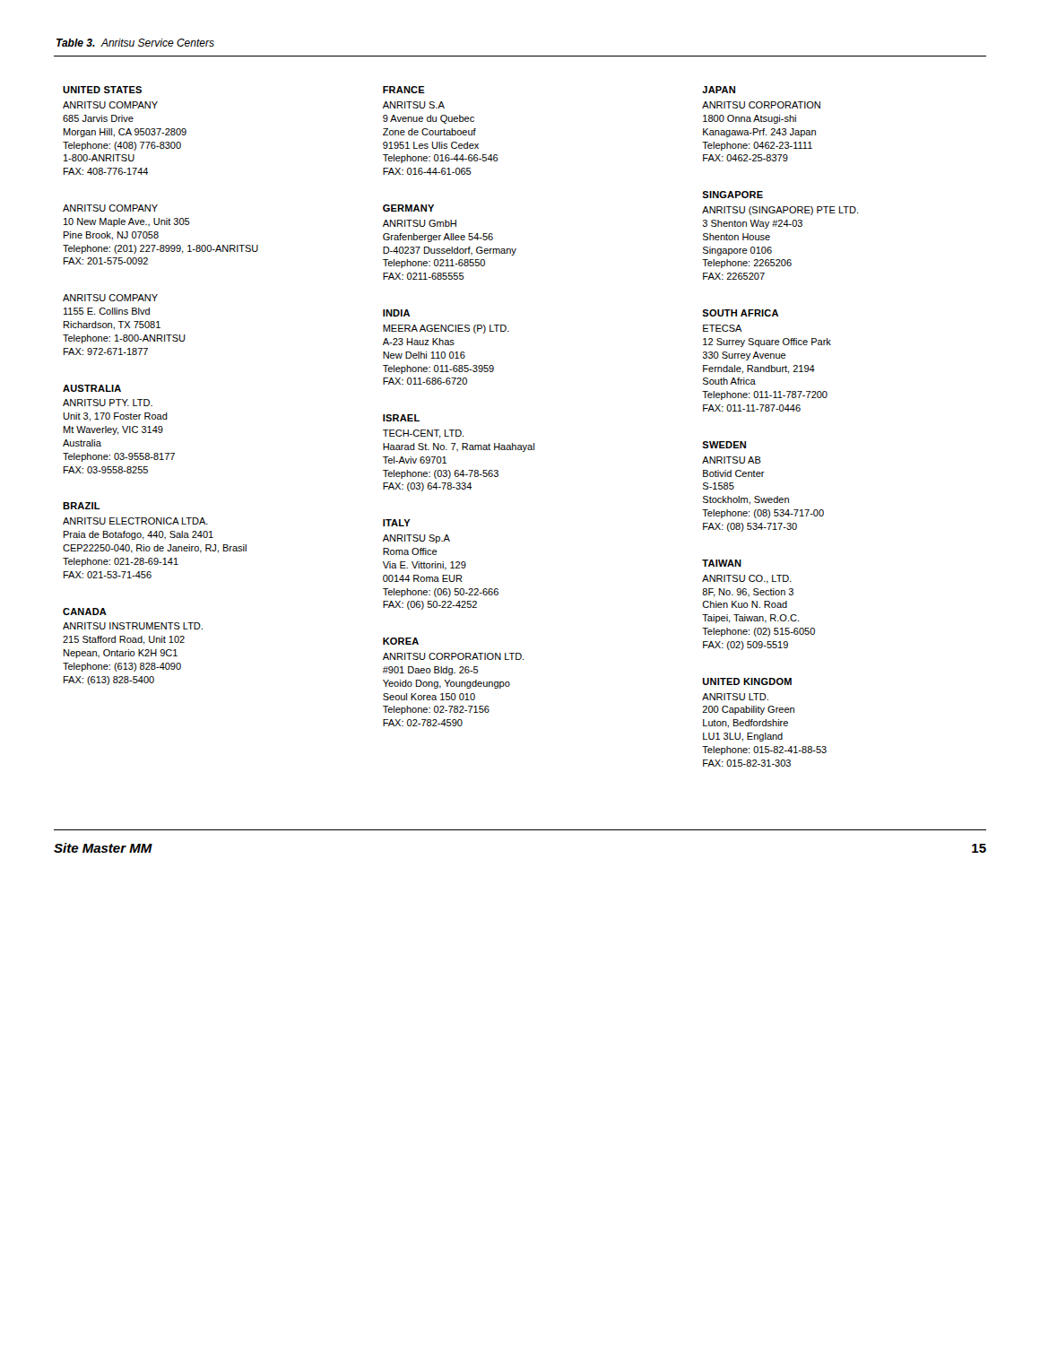Table 3. Anritsu Service Centers
UNITED STATES
ANRITSU COMPANY
685 Jarvis Drive
Morgan Hill, CA 95037-2809
Telephone: (408) 776-8300
1-800-ANRITSU
FAX: 408-776-1744
ANRITSU COMPANY
10 New Maple Ave., Unit 305
Pine Brook, NJ 07058
Telephone: (201) 227-8999, 1-800-ANRITSU
FAX: 201-575-0092
ANRITSU COMPANY
1155 E. Collins Blvd
Richardson, TX 75081
Telephone: 1-800-ANRITSU
FAX: 972-671-1877
AUSTRALIA
ANRITSU PTY. LTD.
Unit 3, 170 Foster Road
Mt Waverley, VIC 3149
Australia
Telephone: 03-9558-8177
FAX: 03-9558-8255
BRAZIL
ANRITSU ELECTRONICA LTDA.
Praia de Botafogo, 440, Sala 2401
CEP22250-040, Rio de Janeiro, RJ, Brasil
Telephone: 021-28-69-141
FAX: 021-53-71-456
CANADA
ANRITSU INSTRUMENTS LTD.
215 Stafford Road, Unit 102
Nepean, Ontario K2H 9C1
Telephone: (613) 828-4090
FAX: (613) 828-5400
FRANCE
ANRITSU S.A
9 Avenue du Quebec
Zone de Courtaboeuf
91951 Les Ulis Cedex
Telephone: 016-44-66-546
FAX: 016-44-61-065
GERMANY
ANRITSU GmbH
Grafenberger Allee 54-56
D-40237 Dusseldorf, Germany
Telephone: 0211-68550
FAX: 0211-685555
INDIA
MEERA AGENCIES (P) LTD.
A-23 Hauz Khas
New Delhi 110 016
Telephone: 011-685-3959
FAX: 011-686-6720
ISRAEL
TECH-CENT, LTD.
Haarad St. No. 7, Ramat Haahayal
Tel-Aviv 69701
Telephone: (03) 64-78-563
FAX: (03) 64-78-334
ITALY
ANRITSU Sp.A
Roma Office
Via E. Vittorini, 129
00144 Roma EUR
Telephone: (06) 50-22-666
FAX: (06) 50-22-4252
KOREA
ANRITSU CORPORATION LTD.
#901 Daeo Bldg. 26-5
Yeoido Dong, Youngdeungpo
Seoul Korea 150 010
Telephone: 02-782-7156
FAX: 02-782-4590
JAPAN
ANRITSU CORPORATION
1800 Onna Atsugi-shi
Kanagawa-Prf. 243 Japan
Telephone: 0462-23-1111
FAX: 0462-25-8379
SINGAPORE
ANRITSU (SINGAPORE) PTE LTD.
3 Shenton Way #24-03
Shenton House
Singapore 0106
Telephone: 2265206
FAX: 2265207
SOUTH AFRICA
ETECSA
12 Surrey Square Office Park
330 Surrey Avenue
Ferndale, Randburt, 2194
South Africa
Telephone: 011-11-787-7200
FAX: 011-11-787-0446
SWEDEN
ANRITSU AB
Botivid Center
S-1585
Stockholm, Sweden
Telephone: (08) 534-717-00
FAX: (08) 534-717-30
TAIWAN
ANRITSU CO., LTD.
8F, No. 96, Section 3
Chien Kuo N. Road
Taipei, Taiwan, R.O.C.
Telephone: (02) 515-6050
FAX: (02) 509-5519
UNITED KINGDOM
ANRITSU LTD.
200 Capability Green
Luton, Bedfordshire
LU1 3LU, England
Telephone: 015-82-41-88-53
FAX: 015-82-31-303
Site Master MM 15